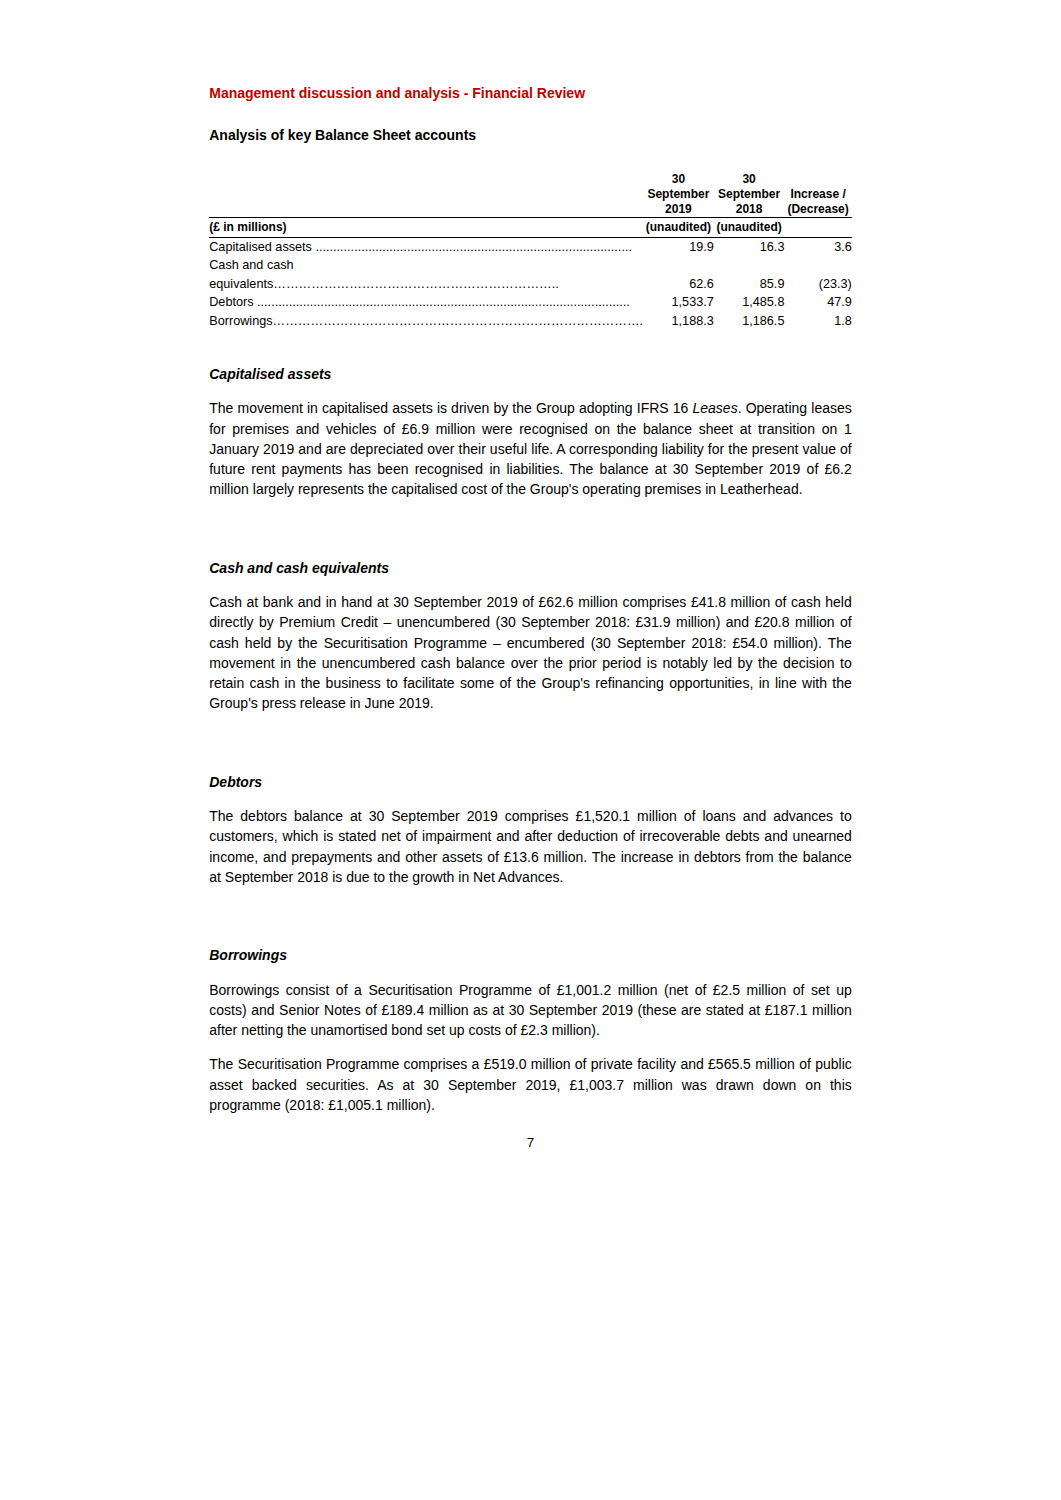Management discussion and analysis - Financial Review
Analysis of key Balance Sheet accounts
| | 30 September 2019 | 30 September 2018 | Increase / (Decrease) |
| (£ in millions) | (unaudited) | (unaudited) | |
| Capitalised assets .......................................................................................... | 19.9 | 16.3 | 3.6 |
| Cash and cash equivalents………………………………………………………….. | 62.6 | 85.9 | (23.3) |
| Debtors .......................................................................................................... | 1,533.7 | 1,485.8 | 47.9 |
| Borrowings……………………………………………………………………………. | 1,188.3 | 1,186.5 | 1.8 |
Capitalised assets
The movement in capitalised assets is driven by the Group adopting IFRS 16 Leases. Operating leases for premises and vehicles of £6.9 million were recognised on the balance sheet at transition on 1 January 2019 and are depreciated over their useful life. A corresponding liability for the present value of future rent payments has been recognised in liabilities. The balance at 30 September 2019 of £6.2 million largely represents the capitalised cost of the Group's operating premises in Leatherhead.
Cash and cash equivalents
Cash at bank and in hand at 30 September 2019 of £62.6 million comprises £41.8 million of cash held directly by Premium Credit – unencumbered (30 September 2018: £31.9 million) and £20.8 million of cash held by the Securitisation Programme – encumbered (30 September 2018: £54.0 million). The movement in the unencumbered cash balance over the prior period is notably led by the decision to retain cash in the business to facilitate some of the Group's refinancing opportunities, in line with the Group's press release in June 2019.
Debtors
The debtors balance at 30 September 2019 comprises £1,520.1 million of loans and advances to customers, which is stated net of impairment and after deduction of irrecoverable debts and unearned income, and prepayments and other assets of £13.6 million. The increase in debtors from the balance at September 2018 is due to the growth in Net Advances.
Borrowings
Borrowings consist of a Securitisation Programme of £1,001.2 million (net of £2.5 million of set up costs) and Senior Notes of £189.4 million as at 30 September 2019 (these are stated at £187.1 million after netting the unamortised bond set up costs of £2.3 million).
The Securitisation Programme comprises a £519.0 million of private facility and £565.5 million of public asset backed securities. As at 30 September 2019, £1,003.7 million was drawn down on this programme (2018: £1,005.1 million).
7